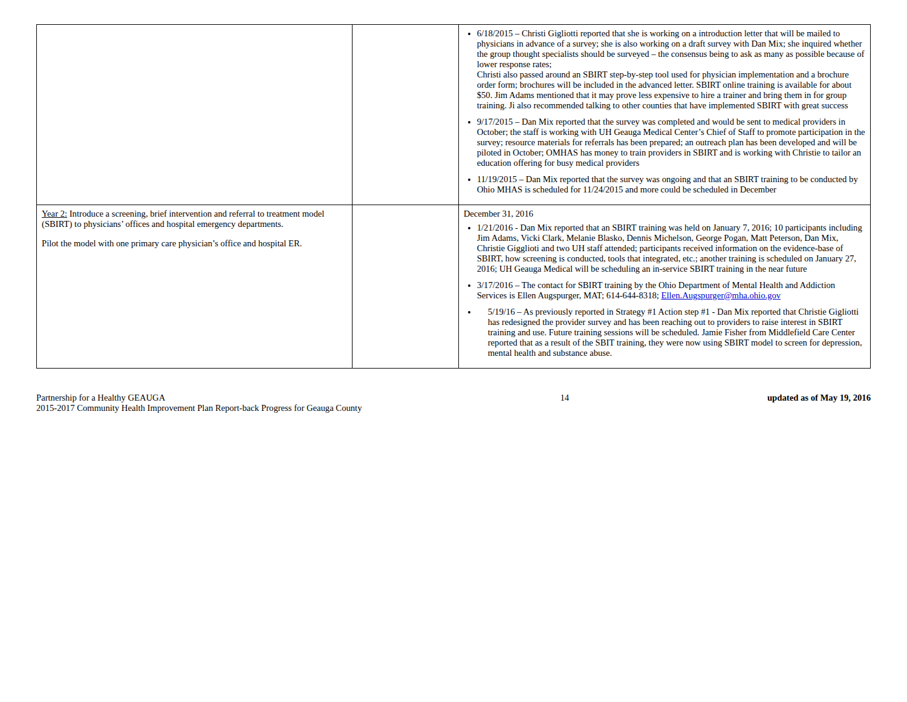| | | 6/18/2015 – Christi Gigliotti reported that she is working on a introduction letter that will be mailed to physicians in advance of a survey; she is also working on a draft survey with Dan Mix; she inquired whether the group thought specialists should be surveyed – the consensus being to ask as many as possible because of lower response rates; Christi also passed around an SBIRT step-by-step tool used for physician implementation and a brochure order form; brochures will be included in the advanced letter. SBIRT online training is available for about $50. Jim Adams mentioned that it may prove less expensive to hire a trainer and bring them in for group training. Ji also recommended talking to other counties that have implemented SBIRT with great success 9/17/2015 – Dan Mix reported that the survey was completed and would be sent to medical providers in October; the staff is working with UH Geauga Medical Center’s Chief of Staff to promote participation in the survey; resource materials for referrals has been prepared; an outreach plan has been developed and will be piloted in October; OMHAS has money to train providers in SBIRT and is working with Christie to tailor an education offering for busy medical providers 11/19/2015 – Dan Mix reported that the survey was ongoing and that an SBIRT training to be conducted by Ohio MHAS is scheduled for 11/24/2015 and more could be scheduled in December |
| Year 2: Introduce a screening, brief intervention and referral to treatment model (SBIRT) to physicians’ offices and hospital emergency departments. Pilot the model with one primary care physician’s office and hospital ER. | | December 31, 2016 1/21/2016 - Dan Mix reported that an SBIRT training was held on January 7, 2016; 10 participants including Jim Adams, Vicki Clark, Melanie Blasko, Dennis Michelson, George Pogan, Matt Peterson, Dan Mix, Christie Gigglioti and two UH staff attended; participants received information on the evidence-base of SBIRT, how screening is conducted, tools that integrated, etc.; another training is scheduled on January 27, 2016; UH Geauga Medical will be scheduling an in-service SBIRT training in the near future 3/17/2016 – The contact for SBIRT training by the Ohio Department of Mental Health and Addiction Services is Ellen Augspurger, MAT; 614-644-8318; Ellen.Augspurger@mha.ohio.gov 5/19/16 – As previously reported in Strategy #1 Action step #1 - Dan Mix reported that Christie Gigliotti has redesigned the provider survey and has been reaching out to providers to raise interest in SBIRT training and use. Future training sessions will be scheduled. Jamie Fisher from Middlefield Care Center reported that as a result of the SBIT training, they were now using SBIRT model to screen for depression, mental health and substance abuse. |
Partnership for a Healthy GEAUGA
2015-2017 Community Health Improvement Plan Report-back Progress for Geauga County
14
updated as of May 19, 2016